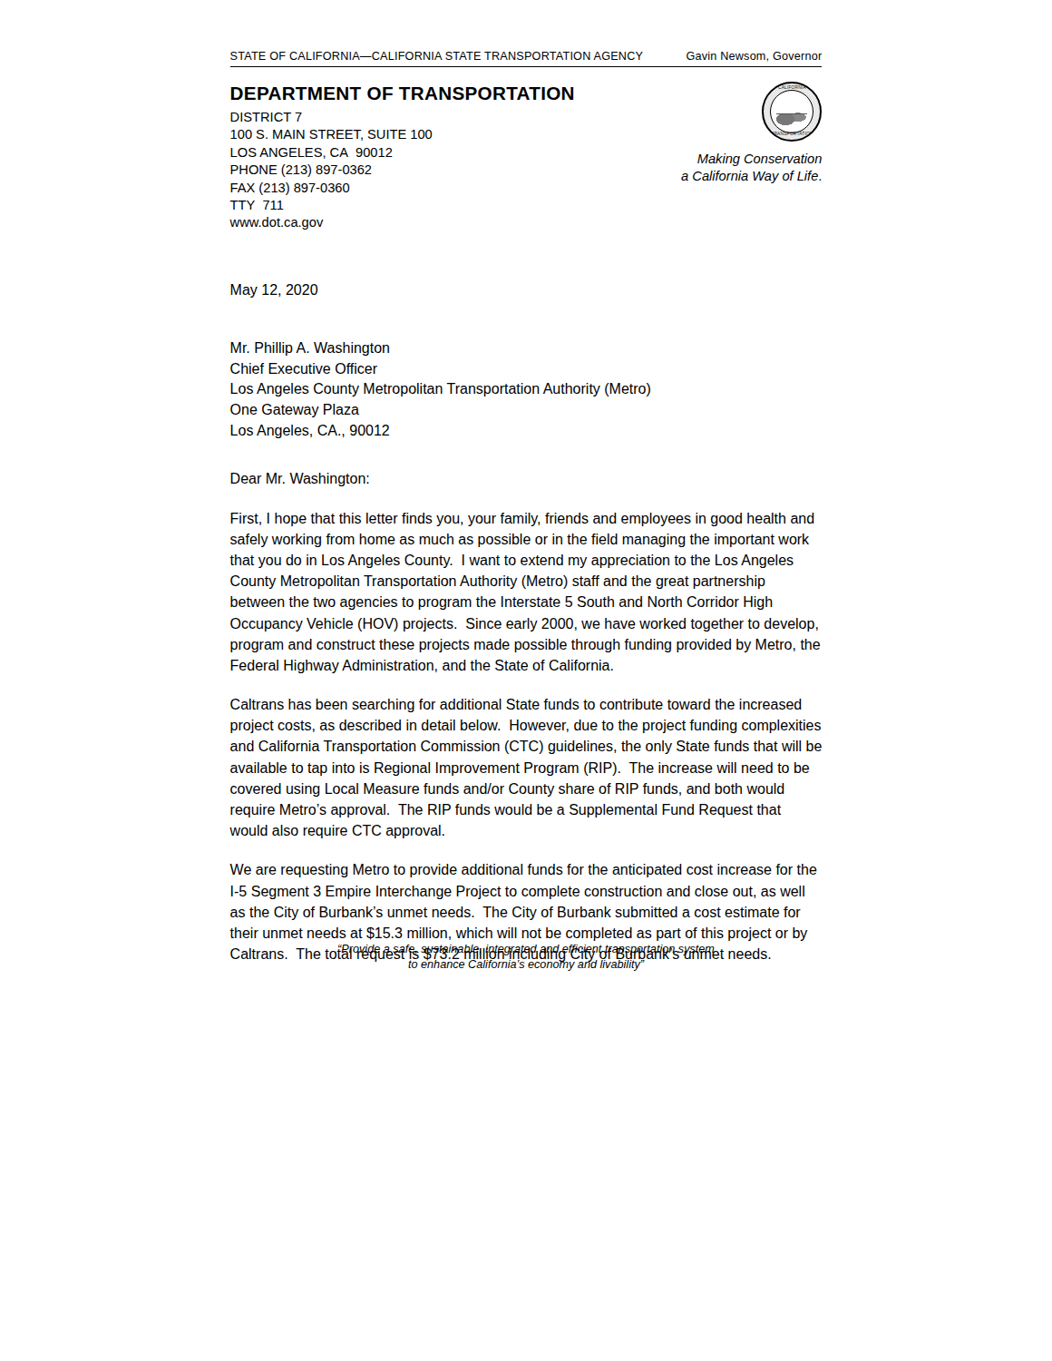State of California—California State Transportation Agency
Gavin Newsom, Governor
DEPARTMENT OF TRANSPORTATION
DISTRICT 7
100 S. MAIN STREET, SUITE 100
LOS ANGELES, CA 90012
PHONE (213) 897-0362
FAX (213) 897-0360
TTY 711
www.dot.ca.gov
CALIFORNIA TRANSPORTATION
Making Conservation
a California Way of Life.
May 12, 2020
Mr. Phillip A. Washington
Chief Executive Officer
Los Angeles County Metropolitan Transportation Authority (Metro)
One Gateway Plaza
Los Angeles, CA., 90012
Dear Mr. Washington:
First, I hope that this letter finds you, your family, friends and employees in good health and safely working from home as much as possible or in the field managing the important work that you do in Los Angeles County. I want to extend my appreciation to the Los Angeles County Metropolitan Transportation Authority (Metro) staff and the great partnership between the two agencies to program the Interstate 5 South and North Corridor High Occupancy Vehicle (HOV) projects. Since early 2000, we have worked together to develop, program and construct these projects made possible through funding provided by Metro, the Federal Highway Administration, and the State of California.
Caltrans has been searching for additional State funds to contribute toward the increased project costs, as described in detail below. However, due to the project funding complexities and California Transportation Commission (CTC) guidelines, the only State funds that will be available to tap into is Regional Improvement Program (RIP). The increase will need to be covered using Local Measure funds and/or County share of RIP funds, and both would require Metro’s approval. The RIP funds would be a Supplemental Fund Request that would also require CTC approval.
We are requesting Metro to provide additional funds for the anticipated cost increase for the I-5 Segment 3 Empire Interchange Project to complete construction and close out, as well as the City of Burbank’s unmet needs. The City of Burbank submitted a cost estimate for their unmet needs at $15.3 million, which will not be completed as part of this project or by Caltrans. The total request is $73.2 million including City of Burbank’s unmet needs.
“Provide a safe, sustainable, integrated and efficient transportation system
to enhance California’s economy and livability”